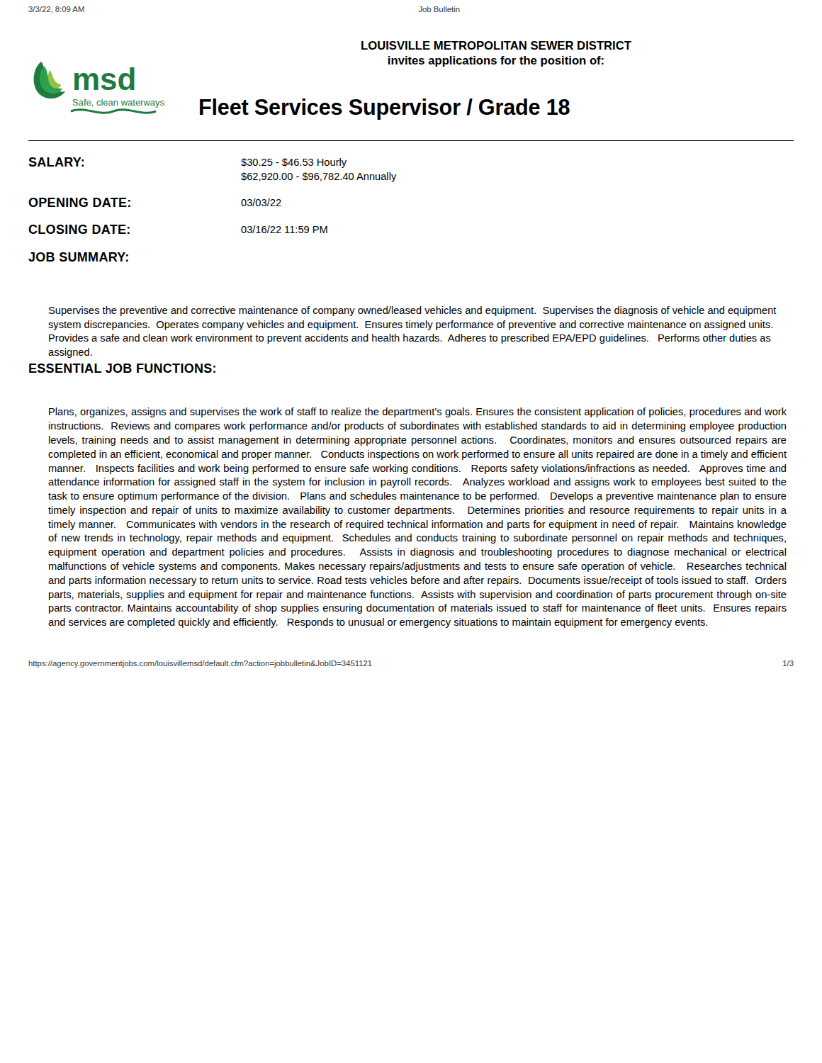3/3/22, 8:09 AM Job Bulletin
msd Safe, clean waterways
LOUISVILLE METROPOLITAN SEWER DISTRICT
invites applications for the position of:
Fleet Services Supervisor / Grade 18
| SALARY: | $30.25 - $46.53 Hourly $62,920.00 - $96,782.40 Annually |
| OPENING DATE: | 03/03/22 |
| CLOSING DATE: | 03/16/22 11:59 PM |
| JOB SUMMARY: | |
Supervises the preventive and corrective maintenance of company owned/leased vehicles and equipment. Supervises the diagnosis of vehicle and equipment system discrepancies. Operates company vehicles and equipment. Ensures timely performance of preventive and corrective maintenance on assigned units. Provides a safe and clean work environment to prevent accidents and health hazards. Adheres to prescribed EPA/EPD guidelines. Performs other duties as assigned.
ESSENTIAL JOB FUNCTIONS:
Plans, organizes, assigns and supervises the work of staff to realize the department’s goals. Ensures the consistent application of policies, procedures and work instructions. Reviews and compares work performance and/or products of subordinates with established standards to aid in determining employee production levels, training needs and to assist management in determining appropriate personnel actions. Coordinates, monitors and ensures outsourced repairs are completed in an efficient, economical and proper manner. Conducts inspections on work performed to ensure all units repaired are done in a timely and efficient manner. Inspects facilities and work being performed to ensure safe working conditions. Reports safety violations/infractions as needed. Approves time and attendance information for assigned staff in the system for inclusion in payroll records. Analyzes workload and assigns work to employees best suited to the task to ensure optimum performance of the division. Plans and schedules maintenance to be performed. Develops a preventive maintenance plan to ensure timely inspection and repair of units to maximize availability to customer departments. Determines priorities and resource requirements to repair units in a timely manner. Communicates with vendors in the research of required technical information and parts for equipment in need of repair. Maintains knowledge of new trends in technology, repair methods and equipment. Schedules and conducts training to subordinate personnel on repair methods and techniques, equipment operation and department policies and procedures. Assists in diagnosis and troubleshooting procedures to diagnose mechanical or electrical malfunctions of vehicle systems and components. Makes necessary repairs/adjustments and tests to ensure safe operation of vehicle. Researches technical and parts information necessary to return units to service. Road tests vehicles before and after repairs. Documents issue/receipt of tools issued to staff. Orders parts, materials, supplies and equipment for repair and maintenance functions. Assists with supervision and coordination of parts procurement through on-site parts contractor. Maintains accountability of shop supplies ensuring documentation of materials issued to staff for maintenance of fleet units. Ensures repairs and services are completed quickly and efficiently. Responds to unusual or emergency situations to maintain equipment for emergency events.
https://agency.governmentjobs.com/louisvillemsd/default.cfm?action=jobbulletin&JobID=3451121 1/3